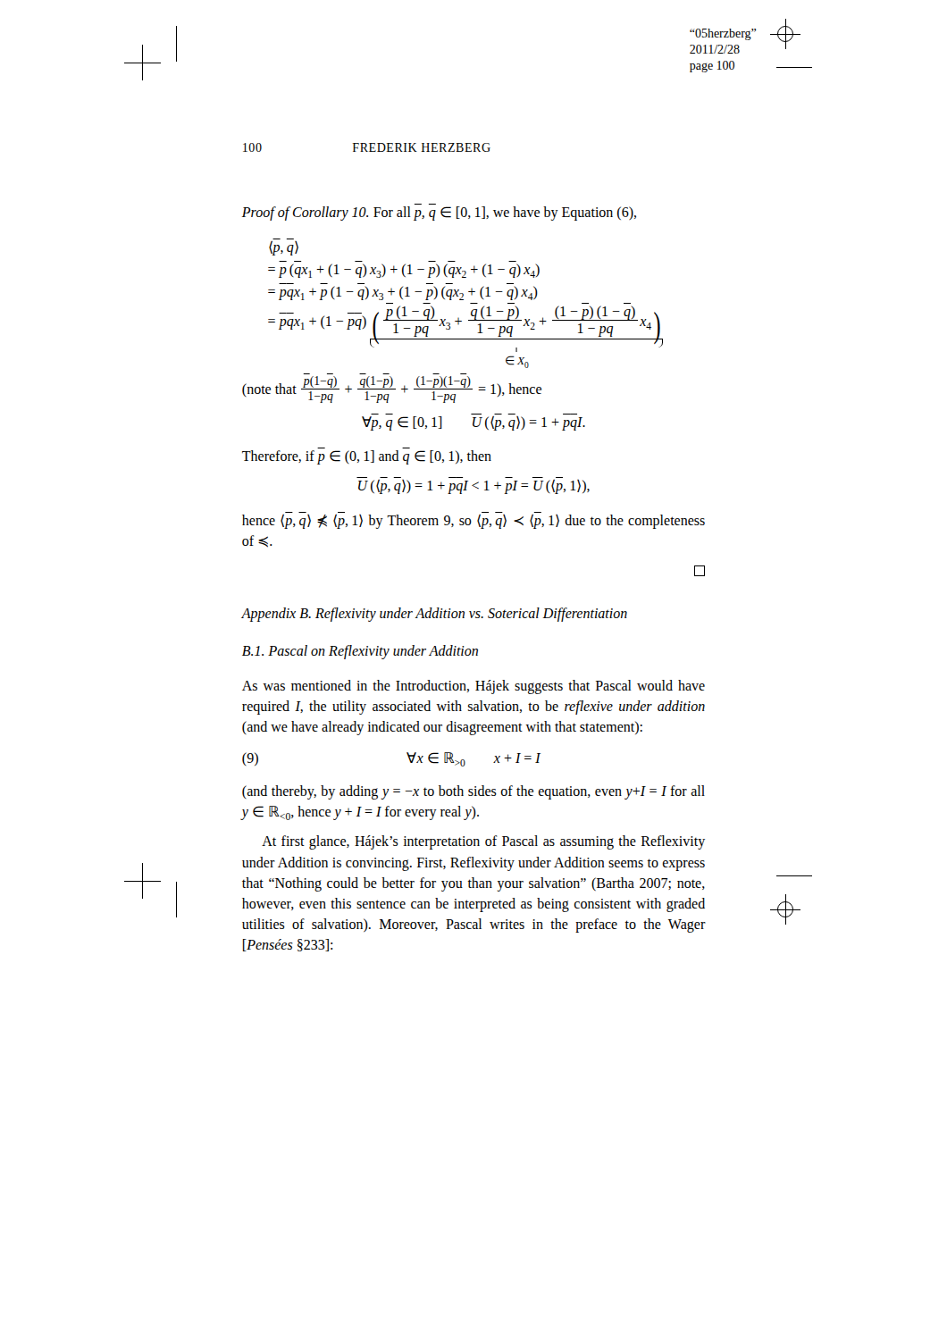“05herzberg”
2011/2/28
page 100
100 FREDERIK HERZBERG
Proof of Corollary 10. For all p, q ∈ [0, 1], we have by Equation (6),
⟨p, q⟩ = p (qx1 + (1 − q) x3) + (1 − p) (qx2 + (1 − q) x4) = pqx1 + p (1 − q) x3 + (1 − p) (qx2 + (1 − q) x4) = pqx1 + (1 − pq) (p (1 − q) 1 − pq x3 + q (1 − p) 1 − pq x2 + (1 − p) (1 − q) 1 − pq x4) ∈ X0
(note that p(1−q) 1−pq + q(1−p) 1−pq + (1−p)(1−q) 1−pq = 1), hence
∀p, q ∈ [0, 1]  U (⟨p, q⟩) = 1 + pq I.
Therefore, if p ∈ (0, 1] and q ∈ [0, 1), then
U (⟨p, q⟩) = 1 + pq I < 1 + p I = U (⟨p, 1⟩),
hence ⟨p, q⟩ ⋠ ⟨p, 1⟩ by Theorem 9, so ⟨p, q⟩ ≺ ⟨p, 1⟩ due to the completeness of ≼.
Appendix B. Reflexivity under Addition vs. Soterical Differentiation
B.1. Pascal on Reflexivity under Addition
As was mentioned in the Introduction, Hájek suggests that Pascal would have required I, the utility associated with salvation, to be reflexive under addition (and we have already indicated our disagreement with that statement):
(9) ∀x ∈ ℝ>0  x + I = I
(and thereby, by adding y = −x to both sides of the equation, even y+I = I for all y ∈ ℝ<0, hence y + I = I for every real y).
At first glance, Hájek’s interpretation of Pascal as assuming the Reflexivity under Addition is convincing. First, Reflexivity under Addition seems to express that “Nothing could be better for you than your salvation” (Bartha 2007; note, however, even this sentence can be interpreted as being consistent with graded utilities of salvation). Moreover, Pascal writes in the preface to the Wager [Pensées §233]: